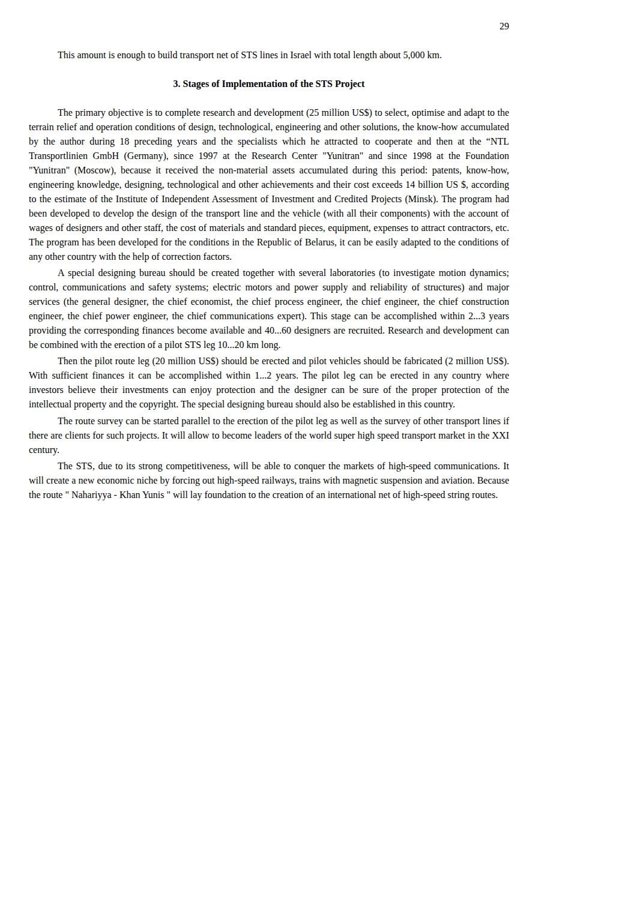29
This amount is enough to build transport net of STS lines in Israel with total length about 5,000 km.
3. Stages of Implementation of the STS Project
The primary objective is to complete research and development (25 million US$) to select, optimise and adapt to the terrain relief and operation conditions of design, technological, engineering and other solutions, the know-how accumulated by the author during 18 preceding years and the specialists which he attracted to cooperate and then at the “NTL Transportlinien GmbH (Germany), since 1997 at the Research Center "Yunitran" and since 1998 at the Foundation "Yunitran" (Moscow), because it received the non-material assets accumulated during this period: patents, know-how, engineering knowledge, designing, technological and other achievements and their cost exceeds 14 billion US $, according to the estimate of the Institute of Independent Assessment of Investment and Credited Projects (Minsk). The program had been developed to develop the design of the transport line and the vehicle (with all their components) with the account of wages of designers and other staff, the cost of materials and standard pieces, equipment, expenses to attract contractors, etc. The program has been developed for the conditions in the Republic of Belarus, it can be easily adapted to the conditions of any other country with the help of correction factors.
A special designing bureau should be created together with several laboratories (to investigate motion dynamics; control, communications and safety systems; electric motors and power supply and reliability of structures) and major services (the general designer, the chief economist, the chief process engineer, the chief engineer, the chief construction engineer, the chief power engineer, the chief communications expert). This stage can be accomplished within 2...3 years providing the corresponding finances become available and 40...60 designers are recruited. Research and development can be combined with the erection of a pilot STS leg 10...20 km long.
Then the pilot route leg (20 million US$) should be erected and pilot vehicles should be fabricated (2 million US$). With sufficient finances it can be accomplished within 1...2 years. The pilot leg can be erected in any country where investors believe their investments can enjoy protection and the designer can be sure of the proper protection of the intellectual property and the copyright. The special designing bureau should also be established in this country.
The route survey can be started parallel to the erection of the pilot leg as well as the survey of other transport lines if there are clients for such projects. It will allow to become leaders of the world super high speed transport market in the XXI century.
The STS, due to its strong competitiveness, will be able to conquer the markets of high-speed communications. It will create a new economic niche by forcing out high-speed railways, trains with magnetic suspension and aviation. Because the route " Nahariyya - Khan Yunis " will lay foundation to the creation of an international net of high-speed string routes.